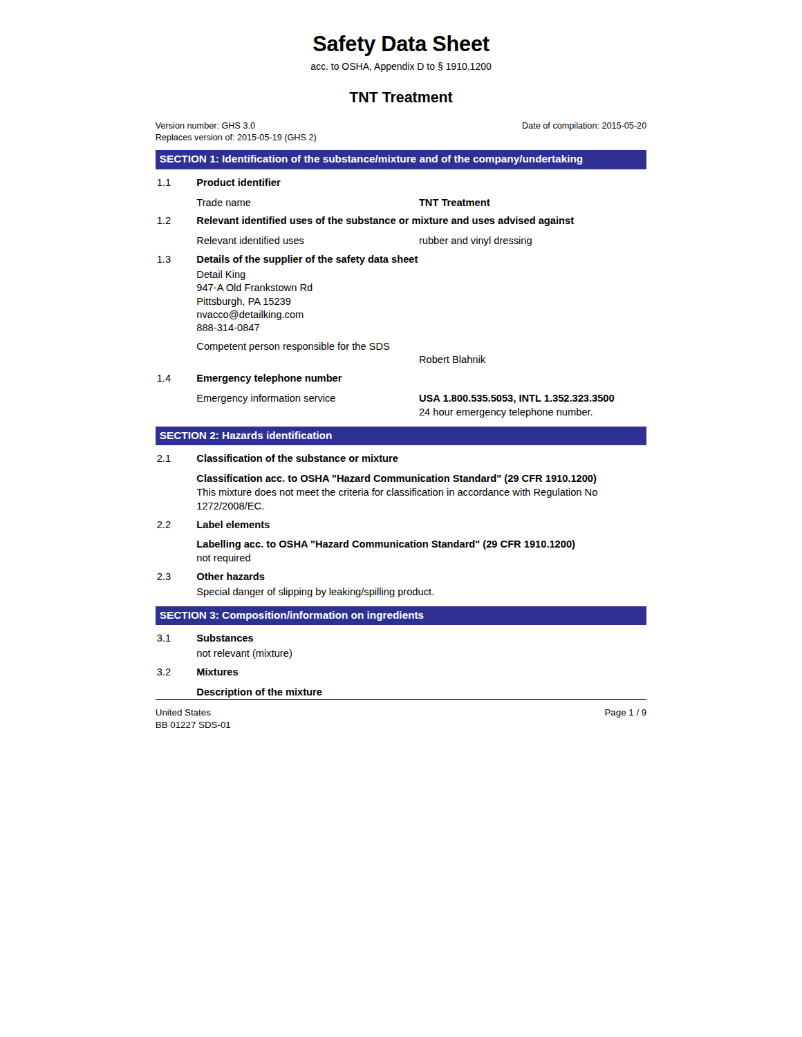Safety Data Sheet
acc. to OSHA, Appendix D to § 1910.1200
TNT Treatment
Version number: GHS 3.0
Replaces version of: 2015-05-19 (GHS 2)
Date of compilation: 2015-05-20
SECTION 1: Identification of the substance/mixture and of the company/undertaking
1.1
Product identifier
Trade name
TNT Treatment
1.2
Relevant identified uses of the substance or mixture and uses advised against
Relevant identified uses
rubber and vinyl dressing
1.3
Details of the supplier of the safety data sheet
Detail King
947-A Old Frankstown Rd
Pittsburgh, PA 15239
nvacco@detailking.com
888-314-0847
Competent person responsible for the SDS
Robert Blahnik
1.4
Emergency telephone number
Emergency information service
USA 1.800.535.5053, INTL 1.352.323.3500
24 hour emergency telephone number.
SECTION 2: Hazards identification
2.1
Classification of the substance or mixture
Classification acc. to OSHA "Hazard Communication Standard" (29 CFR 1910.1200)
This mixture does not meet the criteria for classification in accordance with Regulation No 1272/2008/EC.
2.2
Label elements
Labelling acc. to OSHA "Hazard Communication Standard" (29 CFR 1910.1200)
not required
2.3
Other hazards
Special danger of slipping by leaking/spilling product.
SECTION 3: Composition/information on ingredients
3.1
Substances
not relevant (mixture)
3.2
Mixtures
Description of the mixture
United States
BB 01227 SDS-01
Page 1 / 9